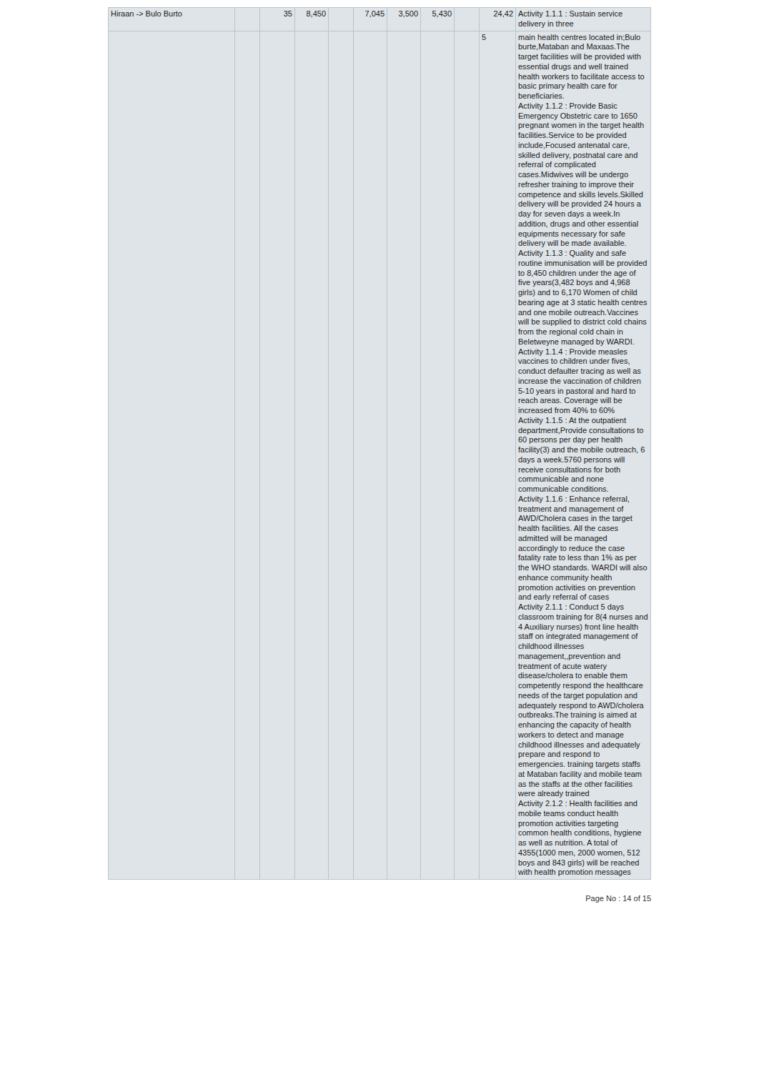| Hiraan -> Bulo Burto | | 35 | 8,450 | | 7,045 | 3,500 | 5,430 | | 24,42 | Activity 1.1.1 : Sustain service delivery in three |
| | | | | | | | | | 5 | main health centres located in;Bulo burte,Mataban and Maxaas.The target facilities will be provided with essential drugs and well trained health workers to facilitate access to basic primary health care for beneficiaries. Activity 1.1.2 : Provide Basic Emergency Obstetric care to 1650 pregnant women in the target health facilities.Service to be provided include,Focused antenatal care, skilled delivery, postnatal care and referral of complicated cases.Midwives will be undergo refresher training to improve their competence and skills levels.Skilled delivery will be provided 24 hours a day for seven days a week.In addition, drugs and other essential equipments necessary for safe delivery will be made available. Activity 1.1.3 : Quality and safe routine immunisation will be provided to 8,450 children under the age of five years(3,482 boys and 4,968 girls) and to 6,170 Women of child bearing age at 3 static health centres and one mobile outreach.Vaccines will be supplied to district cold chains from the regional cold chain in Beletweyne managed by WARDI. Activity 1.1.4 : Provide measles vaccines to children under fives, conduct defaulter tracing as well as increase the vaccination of children 5-10 years in pastoral and hard to reach areas. Coverage will be increased from 40% to 60% Activity 1.1.5 : At the outpatient department,Provide consultations to 60 persons per day per health facility(3) and the mobile outreach, 6 days a week.5760 persons will receive consultations for both communicable and none communicable conditions. Activity 1.1.6 : Enhance referral, treatment and management of AWD/Cholera cases in the target health facilities. All the cases admitted will be managed accordingly to reduce the case fatality rate to less than 1% as per the WHO standards. WARDI will also enhance community health promotion activities on prevention and early referral of cases Activity 2.1.1 : Conduct 5 days classroom training for 8(4 nurses and 4 Auxiliary nurses) front line health staff on integrated management of childhood illnesses management,,prevention and treatment of acute watery disease/cholera to enable them competently respond the healthcare needs of the target population and adequately respond to AWD/cholera outbreaks.The training is aimed at enhancing the capacity of health workers to detect and manage childhood illnesses and adequately prepare and respond to emergencies. training targets staffs at Mataban facility and mobile team as the staffs at the other facilities were already trained Activity 2.1.2 : Health facilities and mobile teams conduct health promotion activities targeting common health conditions, hygiene as well as nutrition. A total of 4355(1000 men, 2000 women, 512 boys and 843 girls) will be reached with health promotion messages |
Page No : 14 of 15